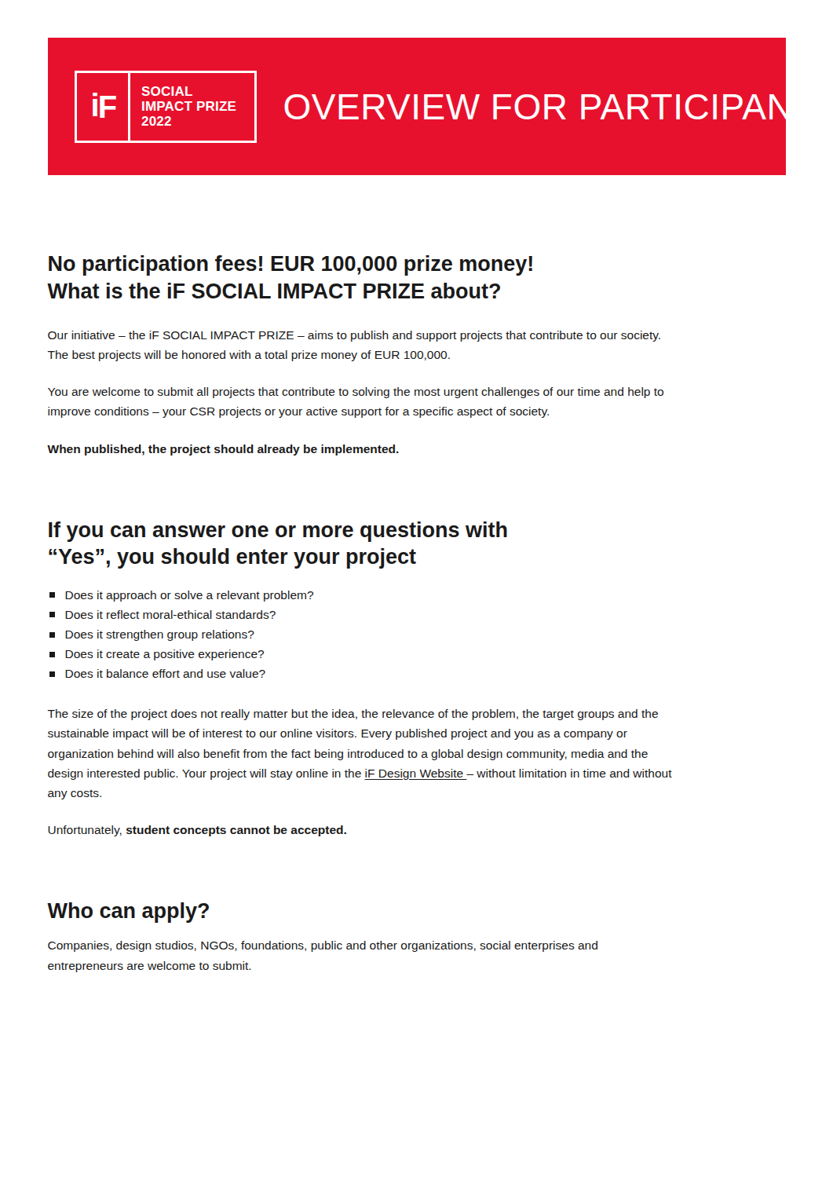i F
Social
Impact Prize
2022
OVERVIEW FOR PARTICIPANTS
No participation fees! EUR 100,000 prize money!
What is the iF SOCIAL IMPACT PRIZE about?
Our initiative – the iF SOCIAL IMPACT PRIZE – aims to publish and support projects that contribute to our society. The best projects will be honored with a total prize money of EUR 100,000.
You are welcome to submit all projects that contribute to solving the most urgent challenges of our time and help to improve conditions – your CSR projects or your active support for a specific aspect of society.
When published, the project should already be implemented.
If you can answer one or more questions with
“Yes”, you should enter your project
Does it approach or solve a relevant problem?
Does it reflect moral-ethical standards?
Does it strengthen group relations?
Does it create a positive experience?
Does it balance effort and use value?
The size of the project does not really matter but the idea, the relevance of the problem, the target groups and the sustainable impact will be of interest to our online visitors. Every published project and you as a company or organization behind will also benefit from the fact being introduced to a global design community, media and the design interested public. Your project will stay online in the iF Design Website – without limitation in time and without any costs.
Unfortunately, student concepts cannot be accepted.
Who can apply?
Companies, design studios, NGOs, foundations, public and other organizations, social enterprises and entrepreneurs are welcome to submit.